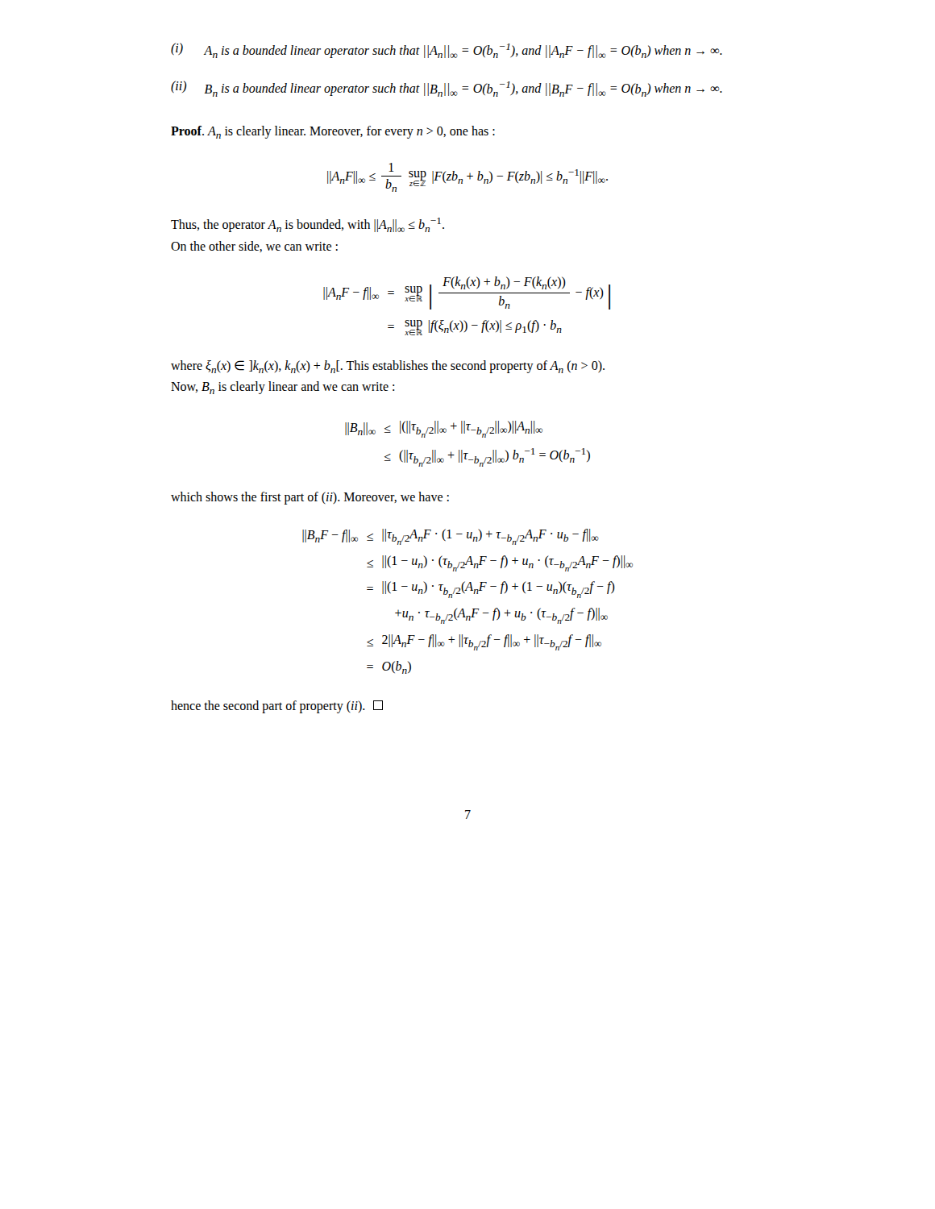(i) An is a bounded linear operator such that ||An||∞ = O(bn−1), and ||AnF − f||∞ = O(bn) when n → ∞.
(ii) Bn is a bounded linear operator such that ||Bn||∞ = O(bn−1), and ||BnF − f||∞ = O(bn) when n → ∞.
Proof. An is clearly linear. Moreover, for every n > 0, one has :
||AnF||∞ ≤ 1 bn sup z∈ℤ |F(zbn + bn) − F(zbn)| ≤ bn−1||F||∞.
Thus, the operator An is bounded, with ||An||∞ ≤ bn−1.
On the other side, we can write :
| // A n F − f // ∞ | = | sup x ∈ℝ / F ( k n ( x ) + b n ) − F ( k n ( x )) b n − f ( x ) / |
| | = | sup x ∈ℝ / f ( ξ n ( x )) − f ( x )/ ≤ ρ 1 ( f ) · b n |
where ξn(x) ∈ ]kn(x), kn(x) + bn[. This establishes the second property of An (n > 0).
Now, Bn is clearly linear and we can write :
| // B n // ∞ | ≤ | /(// τ b n /2 // ∞ + // τ − b n /2 // ∞ )// A n // ∞ |
| | ≤ | (// τ b n /2 // ∞ + // τ − b n /2 // ∞ ) b n −1 = O ( b n −1 ) |
which shows the first part of (ii). Moreover, we have :
| // B n F − f // ∞ | ≤ | // τ b n /2 A n F · (1 − u n ) + τ − b n /2 A n F · u b − f // ∞ |
| | ≤ | //(1 − u n ) · ( τ b n /2 A n F − f ) + u n · ( τ − b n /2 A n F − f )// ∞ |
| | = | //(1 − u n ) · τ b n /2 ( A n F − f ) + (1 − u n )( τ b n /2 f − f ) |
| | | + u n · τ − b n /2 ( A n F − f ) + u b · ( τ − b n /2 f − f )// ∞ |
| | ≤ | 2// A n F − f // ∞ + // τ b n /2 f − f // ∞ + // τ − b n /2 f − f // ∞ |
| | = | O ( b n ) |
hence the second part of property (ii).
7